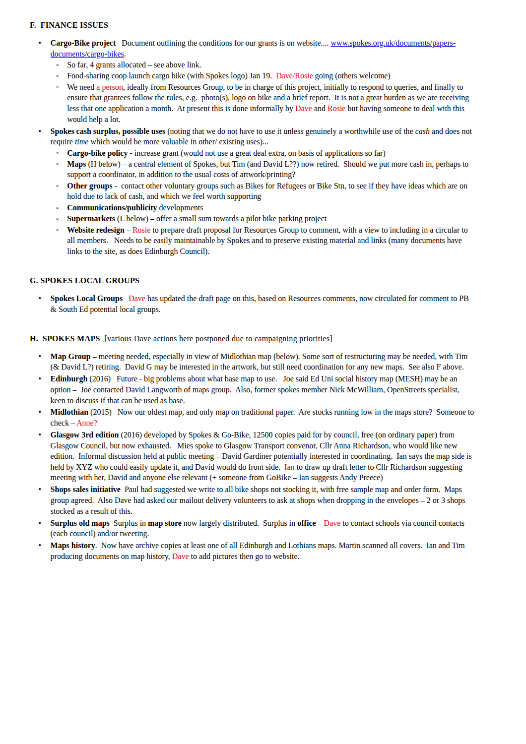F. FINANCE ISSUES
Cargo-Bike project Document outlining the conditions for our grants is on website.... www.spokes.org.uk/documents/papers-documents/cargo-bikes.
So far, 4 grants allocated – see above link.
Food-sharing coop launch cargo bike (with Spokes logo) Jan 19. Dave/Rosie going (others welcome)
We need a person, ideally from Resources Group, to be in charge of this project, initially to respond to queries, and finally to ensure that grantees follow the rules, e.g. photo(s), logo on bike and a brief report. It is not a great burden as we are receiving less that one application a month. At present this is done informally by Dave and Rosie but having someone to deal with this would help a lot.
Spokes cash surplus, possible uses (noting that we do not have to use it unless genuinely a worthwhile use of the cash and does not require time which would be more valuable in other/ existing uses)...
Cargo-bike policy - increase grant (would not use a great deal extra, on basis of applications so far)
Maps (H below) – a central element of Spokes, but Tim (and David L??) now retired. Should we put more cash in, perhaps to support a coordinator, in addition to the usual costs of artwork/printing?
Other groups - contact other voluntary groups such as Bikes for Refugees or Bike Stn, to see if they have ideas which are on hold due to lack of cash, and which we feel worth supporting
Communications/publicity developments
Supermarkets (L below) – offer a small sum towards a pilot bike parking project
Website redesign – Rosie to prepare draft proposal for Resources Group to comment, with a view to including in a circular to all members. Needs to be easily maintainable by Spokes and to preserve existing material and links (many documents have links to the site, as does Edinburgh Council).
G. SPOKES LOCAL GROUPS
Spokes Local Groups Dave has updated the draft page on this, based on Resources comments, now circulated for comment to PB & South Ed potential local groups.
H. SPOKES MAPS [various Dave actions here postponed due to campaigning priorities]
Map Group – meeting needed, especially in view of Midlothian map (below). Some sort of restructuring may be needed, with Tim (& David L?) retiring. David G may be interested in the artwork, but still need coordination for any new maps. See also F above.
Edinburgh (2016) Future - big problems about what base map to use. Joe said Ed Uni social history map (MESH) may be an option – Joe contacted David Langworth of maps group. Also, former spokes member Nick McWilliam, OpenStreets specialist, keen to discuss if that can be used as base.
Midlothian (2015) Now our oldest map, and only map on traditional paper. Are stocks running low in the maps store? Someone to check – Anne?
Glasgow 3rd edition (2016) developed by Spokes & Go-Bike, 12500 copies paid for by council, free (on ordinary paper) from Glasgow Council, but now exhausted. Mies spoke to Glasgow Transport convenor, Cllr Anna Richardson, who would like new edition. Informal discussion held at public meeting – David Gardiner potentially interested in coordinating. Ian says the map side is held by XYZ who could easily update it, and David would do front side. Ian to draw up draft letter to Cllr Richardson suggesting meeting with her, David and anyone else relevant (+ someone from GoBike – Ian suggests Andy Preece)
Shops sales initiative Paul had suggested we write to all bike shops not stocking it, with free sample map and order form. Maps group agreed. Also Dave had asked our mailout delivery volunteers to ask at shops when dropping in the envelopes – 2 or 3 shops stocked as a result of this.
Surplus old maps Surplus in map store now largely distributed. Surplus in office – Dave to contact schools via council contacts (each council) and/or tweeting.
Maps history. Now have archive copies at least one of all Edinburgh and Lothians maps. Martin scanned all covers. Ian and Tim producing documents on map history, Dave to add pictures then go to website.